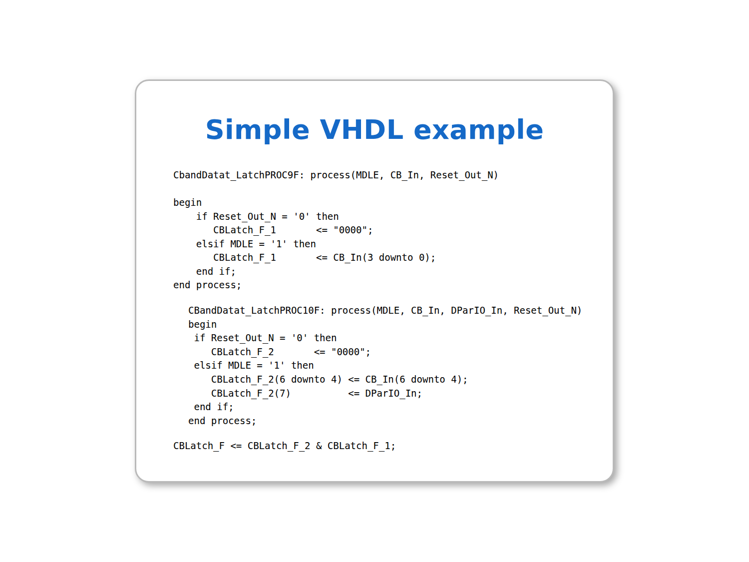Simple VHDL example
CbandDatat_LatchPROC9F: process(MDLE, CB_In, Reset_Out_N)

begin
    if Reset_Out_N = '0' then
       CBLatch_F_1       <= "0000";
    elsif MDLE = '1' then
       CBLatch_F_1       <= CB_In(3 downto 0);
    end if;
end process;
CBandDatat_LatchPROC10F: process(MDLE, CB_In, DParIO_In, Reset_Out_N)
begin
 if Reset_Out_N = '0' then
    CBLatch_F_2       <= "0000";
 elsif MDLE = '1' then
    CBLatch_F_2(6 downto 4) <= CB_In(6 downto 4);
    CBLatch_F_2(7)          <= DParIO_In;
 end if;
end process;
CBLatch_F <= CBLatch_F_2 & CBLatch_F_1;